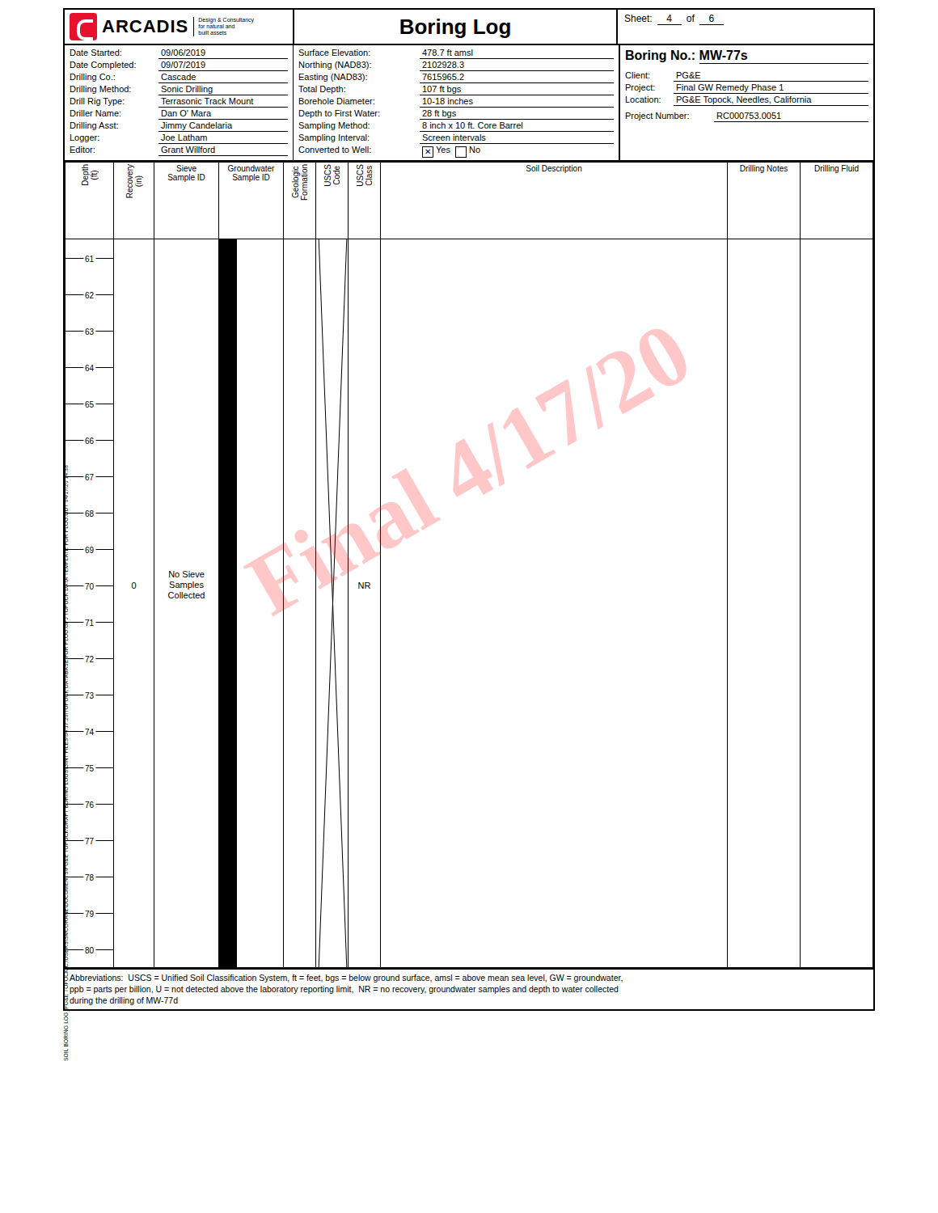SOIL BORING LOG_PG&E TOPOCK C:\USERS\SMCGRANE\DOCUMENTS\PG&E TOPOCK\DRAFT BORING LOGS\GINT FILES\04.17.20\TOPOCK DATABASE FOR PLOG.GPJ TOPOCK DATA TEMPLATE FOR PLOG.GDT 04/17/20 14:38
ARCADIS
Design & Consultancy
for natural and
built assets
Boring Log
Sheet: 4 of 6
Date Started: 09/06/2019
Date Completed: 09/07/2019
Drilling Co.: Cascade
Drilling Method: Sonic Drilling
Drill Rig Type: Terrasonic Track Mount
Driller Name: Dan O' Mara
Drilling Asst: Jimmy Candelaria
Logger: Joe Latham
Editor: Grant Willford
Surface Elevation: 478.7 ft amsl
Northing (NAD83): 2102928.3
Easting (NAD83): 7615965.2
Total Depth: 107 ft bgs
Borehole Diameter: 10-18 inches
Depth to First Water: 28 ft bgs
Sampling Method: 8 inch x 10 ft. Core Barrel
Sampling Interval: Screen intervals
Converted to Well:✕Yes No
Boring No.: MW-77s
Client: PG&E
Project: Final GW Remedy Phase 1
Location: PG&E Topock, Needles, California
Project Number: RC000753.0051
| Depth (ft) | Recovery (in) | Sieve Sample ID | Groundwater Sample ID | Geologic Formation | USCS Code | USCS Class | Soil Description | Drilling Notes | Drilling Fluid |
| --- | --- | --- | --- | --- | --- | --- | --- | --- | --- |
| 61 62 63 64 65 66 67 68 69 70 71 72 73 74 75 76 77 78 79 80 | 0 | No Sieve Samples Collected | | | | NR | | | |
Final 4/17/20
Abbreviations: USCS = Unified Soil Classification System, ft = feet, bgs = below ground surface, amsl = above mean sea level, GW = groundwater,
ppb = parts per billion, U = not detected above the laboratory reporting limit, NR = no recovery, groundwater samples and depth to water collected
during the drilling of MW-77d